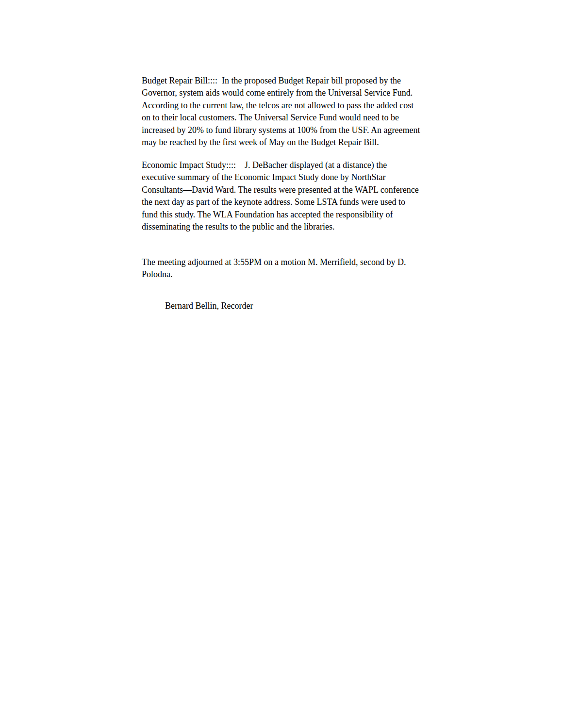Budget Repair Bill:::: In the proposed Budget Repair bill proposed by the Governor, system aids would come entirely from the Universal Service Fund. According to the current law, the telcos are not allowed to pass the added cost on to their local customers. The Universal Service Fund would need to be increased by 20% to fund library systems at 100% from the USF. An agreement may be reached by the first week of May on the Budget Repair Bill.
Economic Impact Study:::: J. DeBacher displayed (at a distance) the executive summary of the Economic Impact Study done by NorthStar Consultants—David Ward. The results were presented at the WAPL conference the next day as part of the keynote address. Some LSTA funds were used to fund this study. The WLA Foundation has accepted the responsibility of disseminating the results to the public and the libraries.
The meeting adjourned at 3:55PM on a motion M. Merrifield, second by D. Polodna.
Bernard Bellin, Recorder